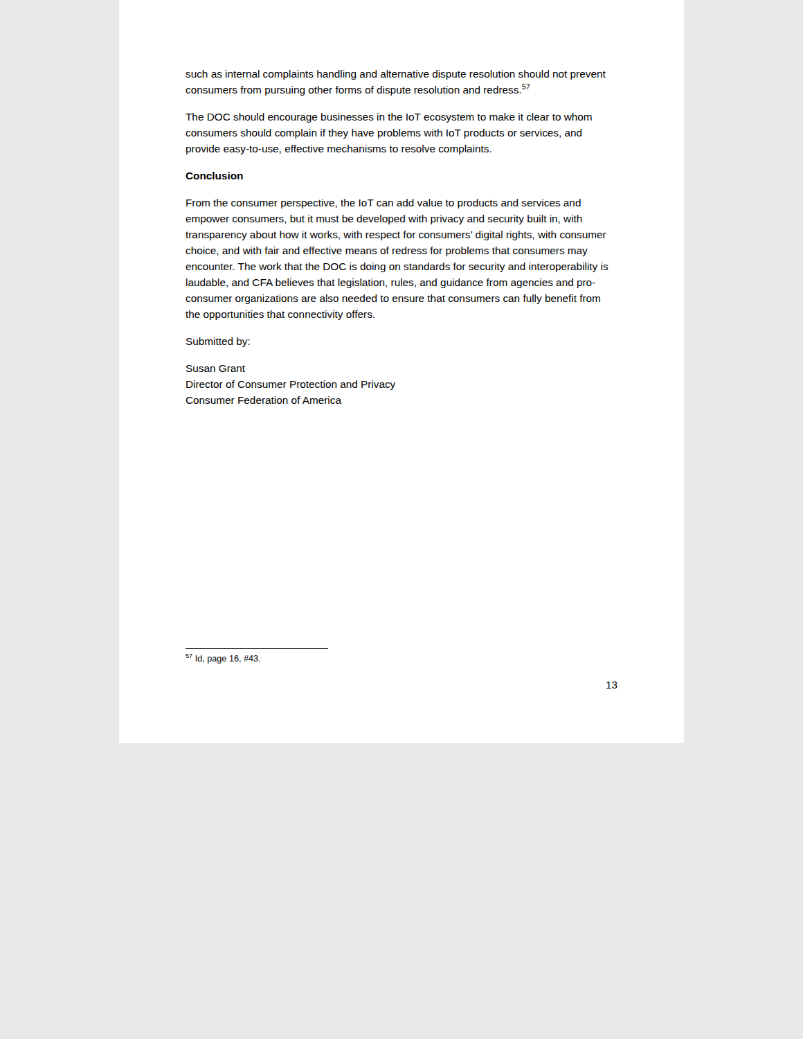such as internal complaints handling and alternative dispute resolution should not prevent consumers from pursuing other forms of dispute resolution and redress.57
The DOC should encourage businesses in the IoT ecosystem to make it clear to whom consumers should complain if they have problems with IoT products or services, and provide easy-to-use, effective mechanisms to resolve complaints.
Conclusion
From the consumer perspective, the IoT can add value to products and services and empower consumers, but it must be developed with privacy and security built in, with transparency about how it works, with respect for consumers’ digital rights, with consumer choice, and with fair and effective means of redress for problems that consumers may encounter. The work that the DOC is doing on standards for security and interoperability is laudable, and CFA believes that legislation, rules, and guidance from agencies and pro-consumer organizations are also needed to ensure that consumers can fully benefit from the opportunities that connectivity offers.
Submitted by:
Susan Grant
Director of Consumer Protection and Privacy
Consumer Federation of America
57 Id, page 16, #43.
13